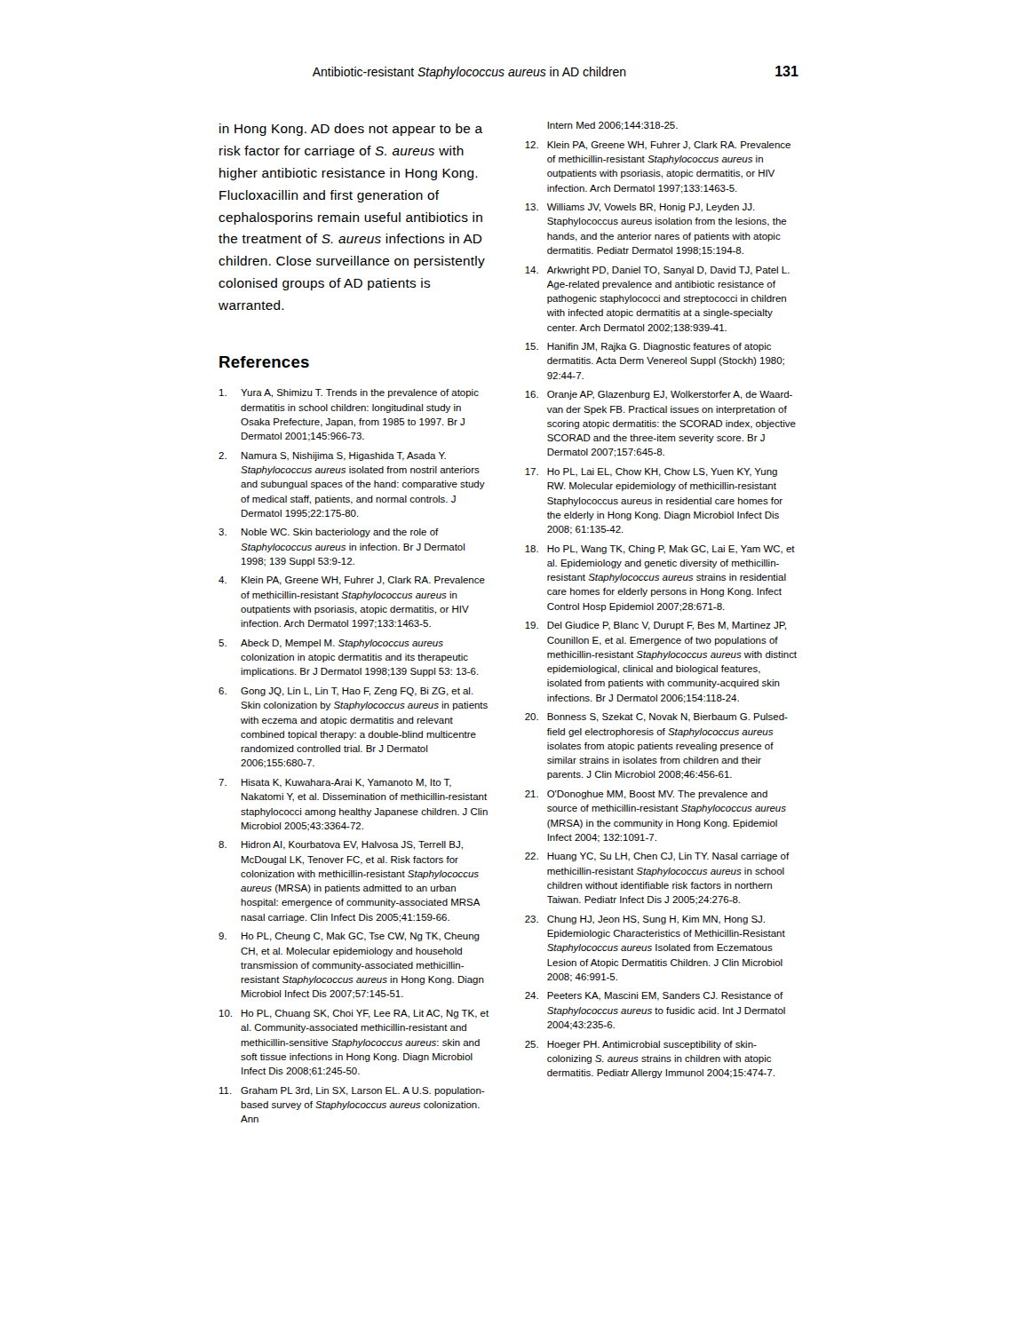Antibiotic-resistant Staphylococcus aureus in AD children
131
in Hong Kong. AD does not appear to be a risk factor for carriage of S. aureus with higher antibiotic resistance in Hong Kong. Flucloxacillin and first generation of cephalosporins remain useful antibiotics in the treatment of S. aureus infections in AD children. Close surveillance on persistently colonised groups of AD patients is warranted.
References
1. Yura A, Shimizu T. Trends in the prevalence of atopic dermatitis in school children: longitudinal study in Osaka Prefecture, Japan, from 1985 to 1997. Br J Dermatol 2001;145:966-73.
2. Namura S, Nishijima S, Higashida T, Asada Y. Staphylococcus aureus isolated from nostril anteriors and subungual spaces of the hand: comparative study of medical staff, patients, and normal controls. J Dermatol 1995;22:175-80.
3. Noble WC. Skin bacteriology and the role of Staphylococcus aureus in infection. Br J Dermatol 1998; 139 Suppl 53:9-12.
4. Klein PA, Greene WH, Fuhrer J, Clark RA. Prevalence of methicillin-resistant Staphylococcus aureus in outpatients with psoriasis, atopic dermatitis, or HIV infection. Arch Dermatol 1997;133:1463-5.
5. Abeck D, Mempel M. Staphylococcus aureus colonization in atopic dermatitis and its therapeutic implications. Br J Dermatol 1998;139 Suppl 53: 13-6.
6. Gong JQ, Lin L, Lin T, Hao F, Zeng FQ, Bi ZG, et al. Skin colonization by Staphylococcus aureus in patients with eczema and atopic dermatitis and relevant combined topical therapy: a double-blind multicentre randomized controlled trial. Br J Dermatol 2006;155:680-7.
7. Hisata K, Kuwahara-Arai K, Yamanoto M, Ito T, Nakatomi Y, et al. Dissemination of methicillin-resistant staphylococci among healthy Japanese children. J Clin Microbiol 2005;43:3364-72.
8. Hidron AI, Kourbatova EV, Halvosa JS, Terrell BJ, McDougal LK, Tenover FC, et al. Risk factors for colonization with methicillin-resistant Staphylococcus aureus (MRSA) in patients admitted to an urban hospital: emergence of community-associated MRSA nasal carriage. Clin Infect Dis 2005;41:159-66.
9. Ho PL, Cheung C, Mak GC, Tse CW, Ng TK, Cheung CH, et al. Molecular epidemiology and household transmission of community-associated methicillin-resistant Staphylococcus aureus in Hong Kong. Diagn Microbiol Infect Dis 2007;57:145-51.
10. Ho PL, Chuang SK, Choi YF, Lee RA, Lit AC, Ng TK, et al. Community-associated methicillin-resistant and methicillin-sensitive Staphylococcus aureus: skin and soft tissue infections in Hong Kong. Diagn Microbiol Infect Dis 2008;61:245-50.
11. Graham PL 3rd, Lin SX, Larson EL. A U.S. population-based survey of Staphylococcus aureus colonization. Ann
Intern Med 2006;144:318-25.
12. Klein PA, Greene WH, Fuhrer J, Clark RA. Prevalence of methicillin-resistant Staphylococcus aureus in outpatients with psoriasis, atopic dermatitis, or HIV infection. Arch Dermatol 1997;133:1463-5.
13. Williams JV, Vowels BR, Honig PJ, Leyden JJ. Staphylococcus aureus isolation from the lesions, the hands, and the anterior nares of patients with atopic dermatitis. Pediatr Dermatol 1998;15:194-8.
14. Arkwright PD, Daniel TO, Sanyal D, David TJ, Patel L. Age-related prevalence and antibiotic resistance of pathogenic staphylococci and streptococci in children with infected atopic dermatitis at a single-specialty center. Arch Dermatol 2002;138:939-41.
15. Hanifin JM, Rajka G. Diagnostic features of atopic dermatitis. Acta Derm Venereol Suppl (Stockh) 1980; 92:44-7.
16. Oranje AP, Glazenburg EJ, Wolkerstorfer A, de Waard-van der Spek FB. Practical issues on interpretation of scoring atopic dermatitis: the SCORAD index, objective SCORAD and the three-item severity score. Br J Dermatol 2007;157:645-8.
17. Ho PL, Lai EL, Chow KH, Chow LS, Yuen KY, Yung RW. Molecular epidemiology of methicillin-resistant Staphylococcus aureus in residential care homes for the elderly in Hong Kong. Diagn Microbiol Infect Dis 2008; 61:135-42.
18. Ho PL, Wang TK, Ching P, Mak GC, Lai E, Yam WC, et al. Epidemiology and genetic diversity of methicillin-resistant Staphylococcus aureus strains in residential care homes for elderly persons in Hong Kong. Infect Control Hosp Epidemiol 2007;28:671-8.
19. Del Giudice P, Blanc V, Durupt F, Bes M, Martinez JP, Counillon E, et al. Emergence of two populations of methicillin-resistant Staphylococcus aureus with distinct epidemiological, clinical and biological features, isolated from patients with community-acquired skin infections. Br J Dermatol 2006;154:118-24.
20. Bonness S, Szekat C, Novak N, Bierbaum G. Pulsed-field gel electrophoresis of Staphylococcus aureus isolates from atopic patients revealing presence of similar strains in isolates from children and their parents. J Clin Microbiol 2008;46:456-61.
21. O'Donoghue MM, Boost MV. The prevalence and source of methicillin-resistant Staphylococcus aureus (MRSA) in the community in Hong Kong. Epidemiol Infect 2004; 132:1091-7.
22. Huang YC, Su LH, Chen CJ, Lin TY. Nasal carriage of methicillin-resistant Staphylococcus aureus in school children without identifiable risk factors in northern Taiwan. Pediatr Infect Dis J 2005;24:276-8.
23. Chung HJ, Jeon HS, Sung H, Kim MN, Hong SJ. Epidemiologic Characteristics of Methicillin-Resistant Staphylococcus aureus Isolated from Eczematous Lesion of Atopic Dermatitis Children. J Clin Microbiol 2008; 46:991-5.
24. Peeters KA, Mascini EM, Sanders CJ. Resistance of Staphylococcus aureus to fusidic acid. Int J Dermatol 2004;43:235-6.
25. Hoeger PH. Antimicrobial susceptibility of skin-colonizing S. aureus strains in children with atopic dermatitis. Pediatr Allergy Immunol 2004;15:474-7.